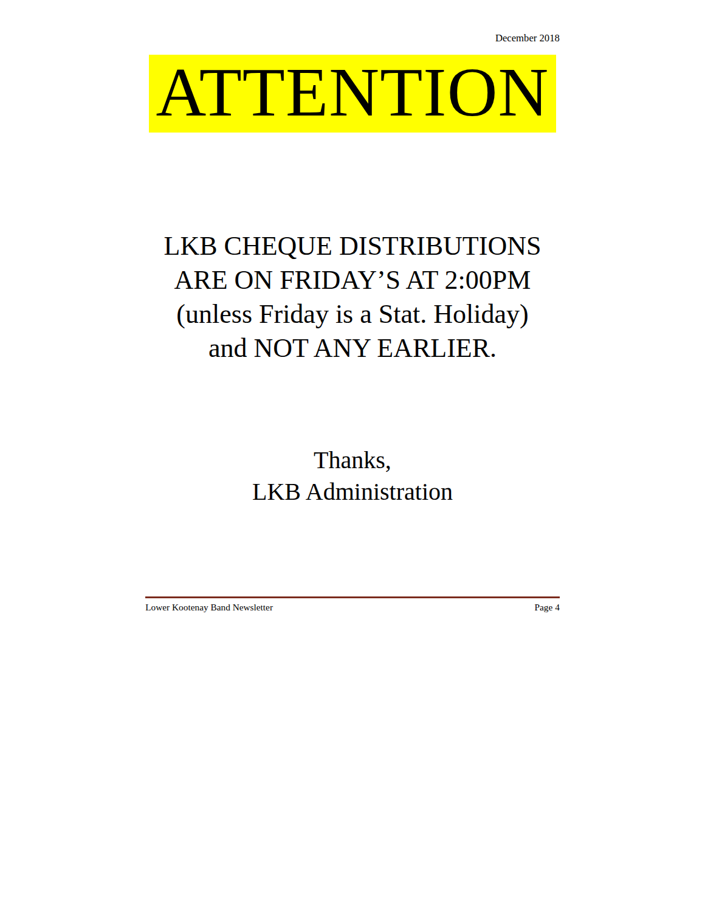December 2018
ATTENTION
LKB CHEQUE DISTRIBUTIONS ARE ON FRIDAY’S AT 2:00PM (unless Friday is a Stat. Holiday) and NOT ANY EARLIER.
Thanks,
LKB Administration
Lower Kootenay Band Newsletter Page 4